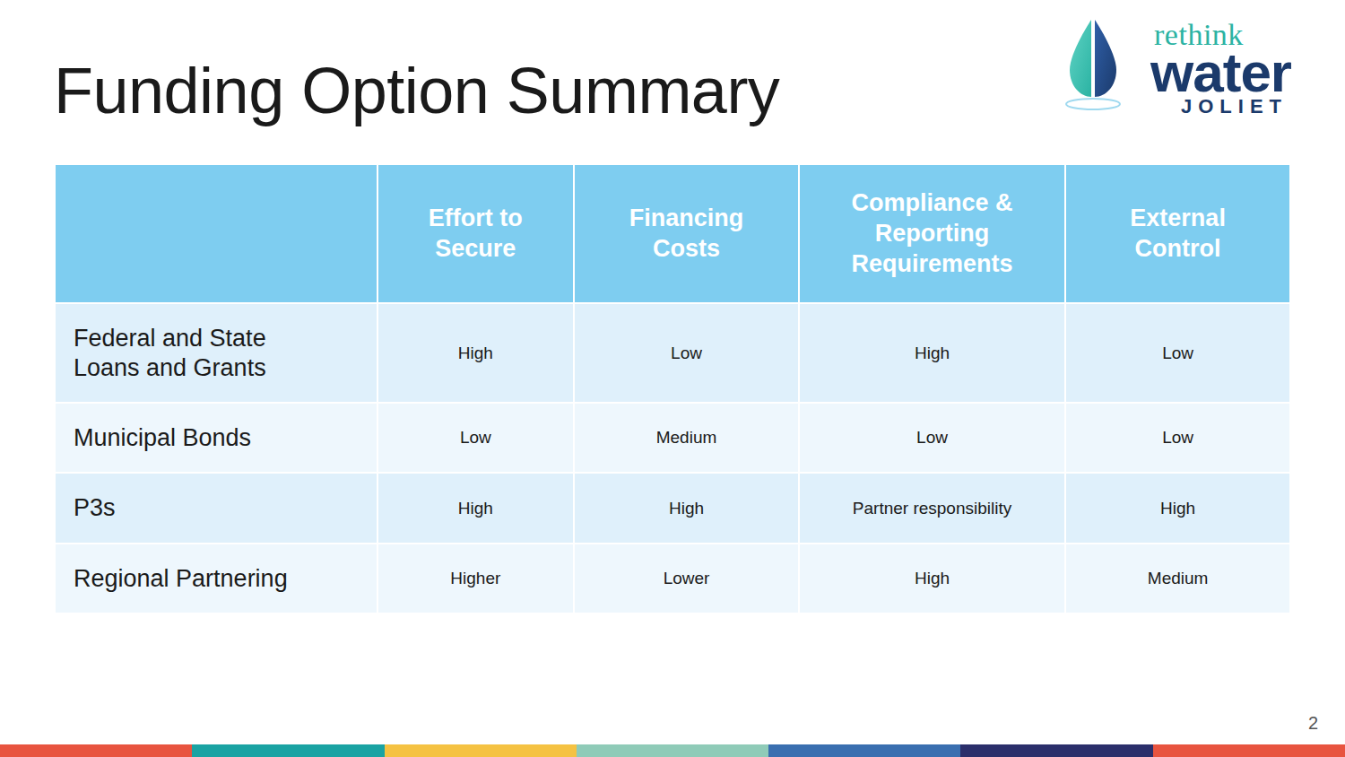rethink
water
JOLIET
Funding Option Summary
| | Effort to Secure | Financing Costs | Compliance & Reporting Requirements | External Control |
| --- | --- | --- | --- | --- |
| Federal and State Loans and Grants | High | Low | High | Low |
| Municipal Bonds | Low | Medium | Low | Low |
| P3s | High | High | Partner responsibility | High |
| Regional Partnering | Higher | Lower | High | Medium |
2